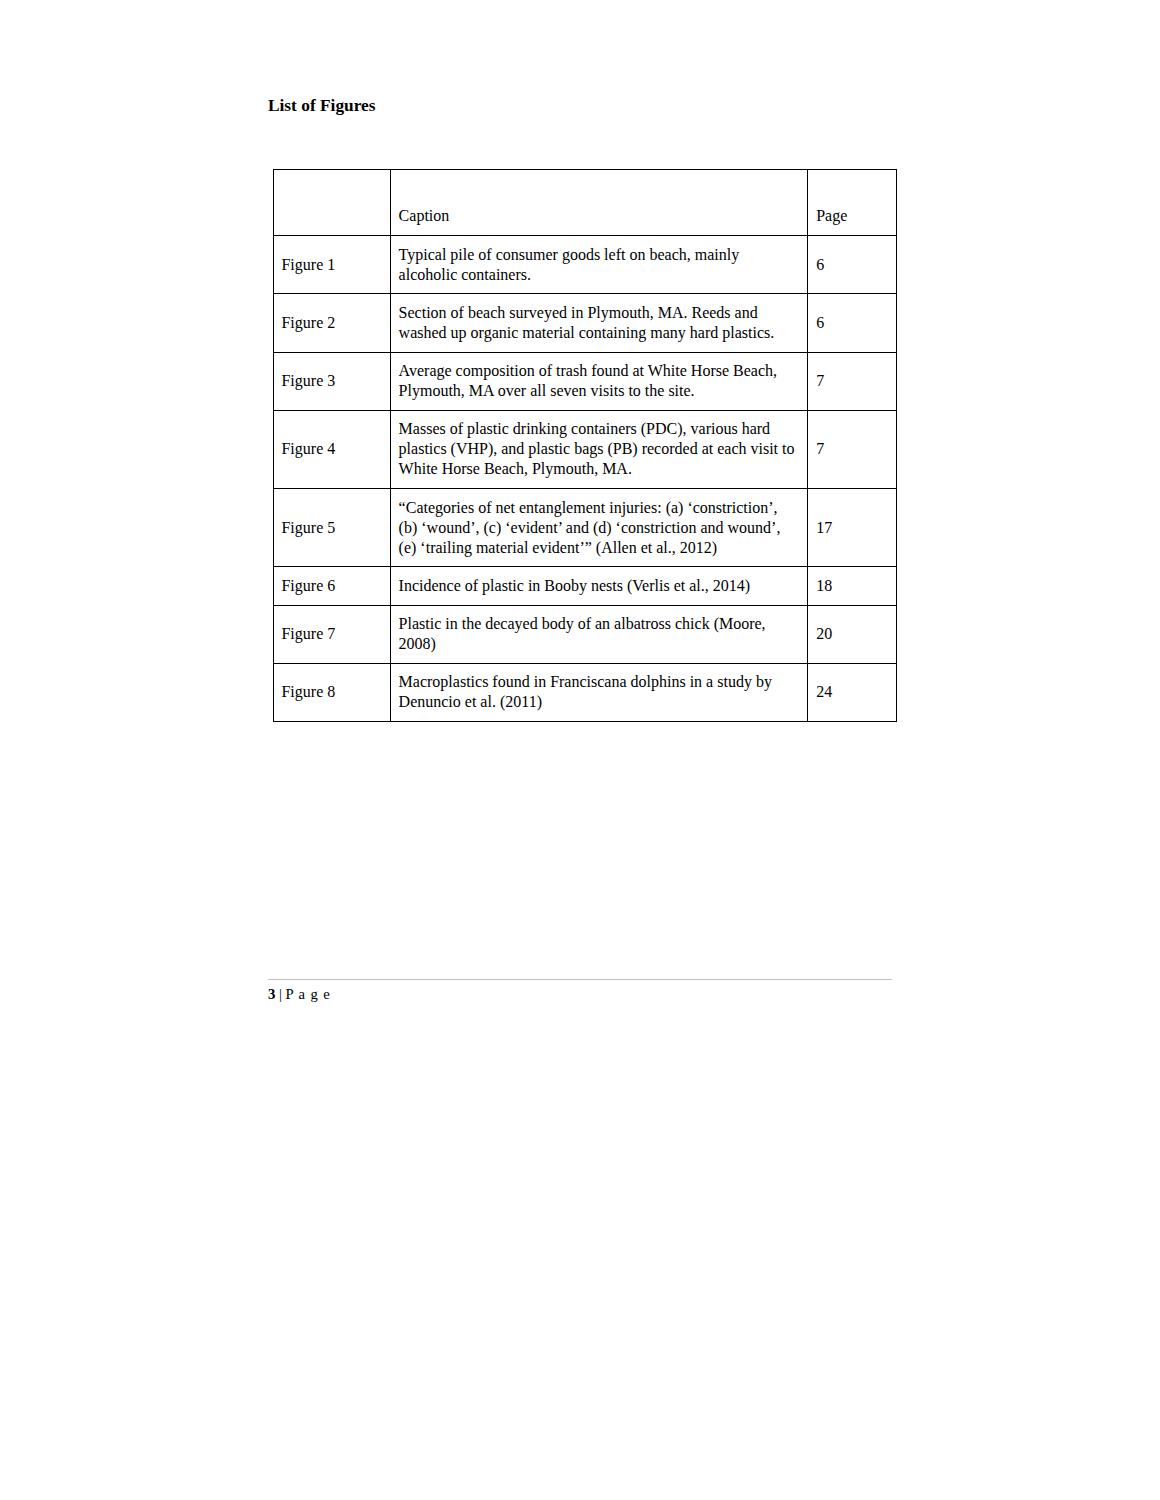List of Figures
| | Caption | Page |
| Figure 1 | Typical pile of consumer goods left on beach, mainly alcoholic containers. | 6 |
| Figure 2 | Section of beach surveyed in Plymouth, MA. Reeds and washed up organic material containing many hard plastics. | 6 |
| Figure 3 | Average composition of trash found at White Horse Beach, Plymouth, MA over all seven visits to the site. | 7 |
| Figure 4 | Masses of plastic drinking containers (PDC), various hard plastics (VHP), and plastic bags (PB) recorded at each visit to White Horse Beach, Plymouth, MA. | 7 |
| Figure 5 | “Categories of net entanglement injuries: (a) ‘constriction’, (b) ‘wound’, (c) ‘evident’ and (d) ‘constriction and wound’, (e) ‘trailing material evident’” (Allen et al., 2012) | 17 |
| Figure 6 | Incidence of plastic in Booby nests (Verlis et al., 2014) | 18 |
| Figure 7 | Plastic in the decayed body of an albatross chick (Moore, 2008) | 20 |
| Figure 8 | Macroplastics found in Franciscana dolphins in a study by Denuncio et al. (2011) | 24 |
3 | P a g e